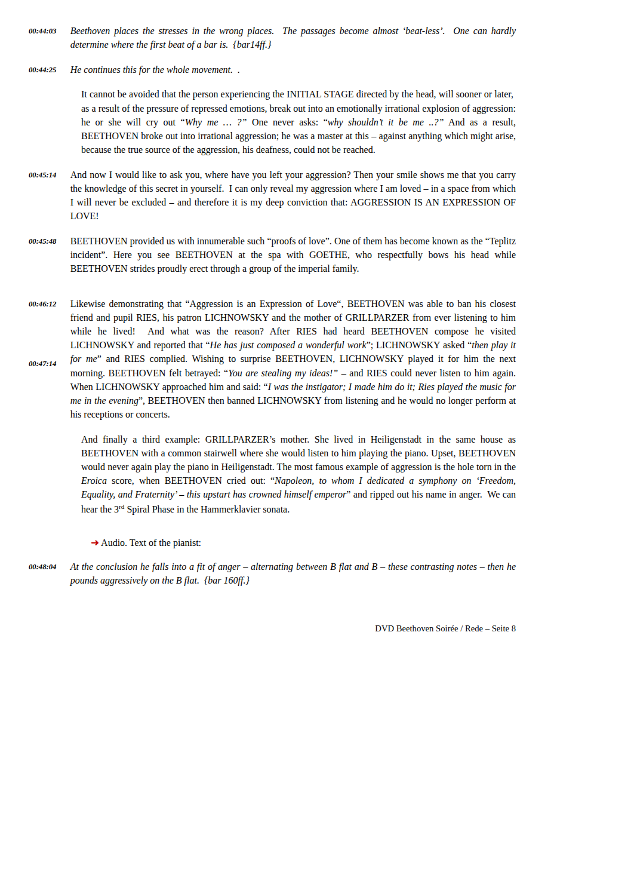00:44:03
Beethoven places the stresses in the wrong places. The passages become almost ‘beat-less’. One can hardly determine where the first beat of a bar is. {bar14ff.}
00:44:25
He continues this for the whole movement. .
It cannot be avoided that the person experiencing the INITIAL STAGE directed by the head, will sooner or later, as a result of the pressure of repressed emotions, break out into an emotionally irrational explosion of aggression: he or she will cry out “Why me … ?” One never asks: “why shouldn’t it be me ..?” And as a result, BEETHOVEN broke out into irrational aggression; he was a master at this – against anything which might arise, because the true source of the aggression, his deafness, could not be reached.
00:45:14
And now I would like to ask you, where have you left your aggression? Then your smile shows me that you carry the knowledge of this secret in yourself. I can only reveal my aggression where I am loved – in a space from which I will never be excluded – and therefore it is my deep conviction that: AGGRESSION IS AN EXPRESSION OF LOVE!
00:45:48
BEETHOVEN provided us with innumerable such “proofs of love”. One of them has become known as the “Teplitz incident”. Here you see BEETHOVEN at the spa with GOETHE, who respectfully bows his head while BEETHOVEN strides proudly erect through a group of the imperial family.
00:46:12 00:47:14
Likewise demonstrating that “Aggression is an Expression of Love“, BEETHOVEN was able to ban his closest friend and pupil RIES, his patron LICHNOWSKY and the mother of GRILLPARZER from ever listening to him while he lived! And what was the reason? After RIES had heard BEETHOVEN compose he visited LICHNOWSKY and reported that “He has just composed a wonderful work”; LICHNOWSKY asked “then play it for me” and RIES complied. Wishing to surprise BEETHOVEN, LICHNOWSKY played it for him the next morning. BEETHOVEN felt betrayed: “You are stealing my ideas!” – and RIES could never listen to him again. When LICHNOWSKY approached him and said: “I was the instigator; I made him do it; Ries played the music for me in the evening”, BEETHOVEN then banned LICHNOWSKY from listening and he would no longer perform at his receptions or concerts.
And finally a third example: GRILLPARZER’s mother. She lived in Heiligenstadt in the same house as BEETHOVEN with a common stairwell where she would listen to him playing the piano. Upset, BEETHOVEN would never again play the piano in Heiligenstadt. The most famous example of aggression is the hole torn in the Eroica score, when BEETHOVEN cried out: “Napoleon, to whom I dedicated a symphony on ‘Freedom, Equality, and Fraternity’ – this upstart has crowned himself emperor” and ripped out his name in anger. We can hear the 3rd Spiral Phase in the Hammerklavier sonata.
➜ Audio. Text of the pianist:
00:48:04
At the conclusion he falls into a fit of anger – alternating between B flat and B – these contrasting notes – then he pounds aggressively on the B flat. {bar 160ff.}
DVD Beethoven Soirée / Rede – Seite 8